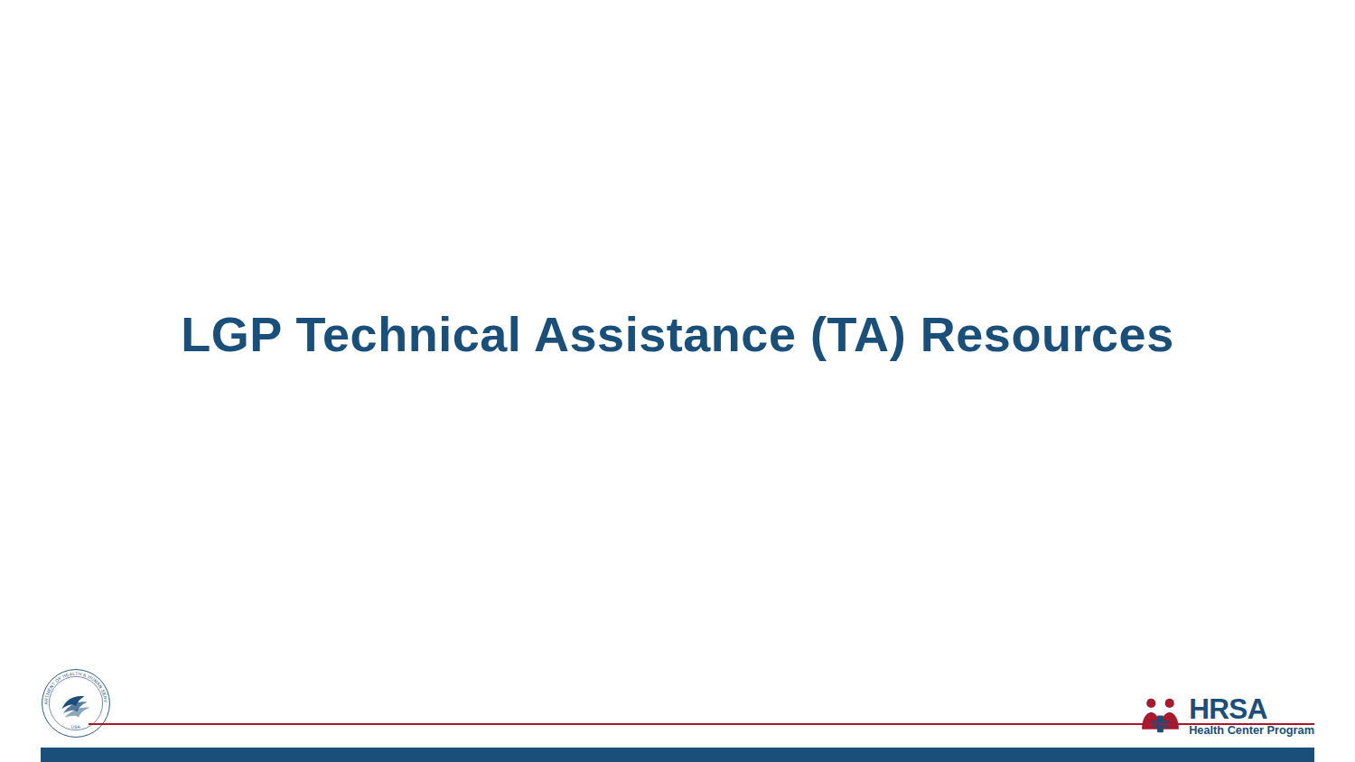LGP Technical Assistance (TA) Resources
DEPARTMENT OF HEALTH & HUMAN SERVICES USA
HRSA Health Center Program